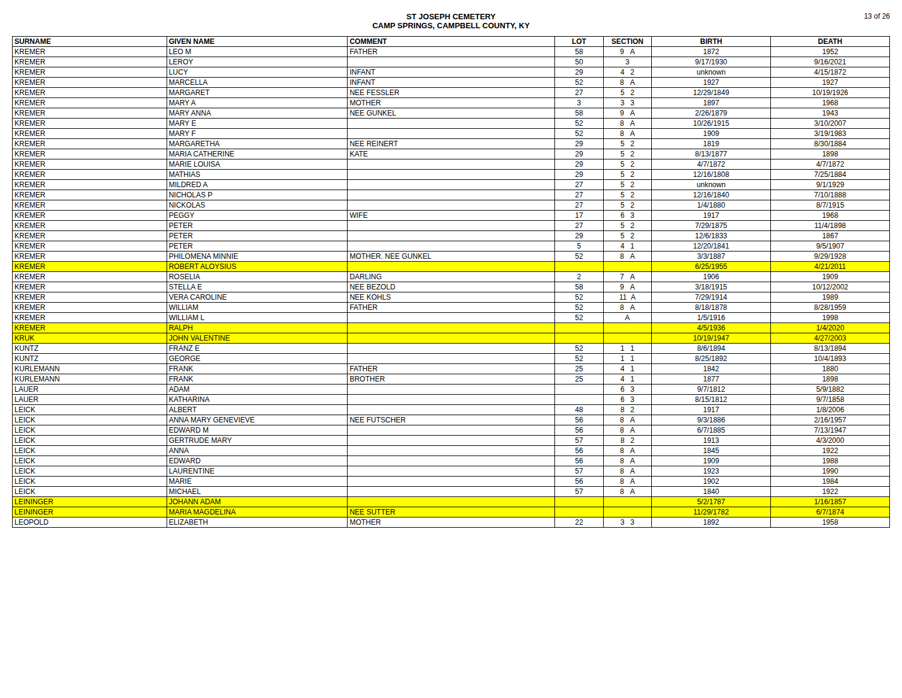13 of 26
ST JOSEPH CEMETERY
CAMP SPRINGS, CAMPBELL COUNTY, KY
| SURNAME | GIVEN NAME | COMMENT | LOT | SECTION | BIRTH | DEATH |
| --- | --- | --- | --- | --- | --- | --- |
| KREMER | LEO M | FATHER | 58 | 9 A | 1872 | 1952 |
| KREMER | LEROY | | 50 | 3 | 9/17/1930 | 9/16/2021 |
| KREMER | LUCY | INFANT | 29 | 4 2 | unknown | 4/15/1872 |
| KREMER | MARCELLA | INFANT | 52 | 8 A | 1927 | 1927 |
| KREMER | MARGARET | NEE FESSLER | 27 | 5 2 | 12/29/1849 | 10/19/1926 |
| KREMER | MARY A | MOTHER | 3 | 3 3 | 1897 | 1968 |
| KREMER | MARY ANNA | NEE GUNKEL | 58 | 9 A | 2/26/1879 | 1943 |
| KREMER | MARY E | | 52 | 8 A | 10/26/1915 | 3/10/2007 |
| KREMER | MARY F | | 52 | 8 A | 1909 | 3/19/1983 |
| KREMER | MARGARETHA | NEE REINERT | 29 | 5 2 | 1819 | 8/30/1884 |
| KREMER | MARIA CATHERINE | KATE | 29 | 5 2 | 8/13/1877 | 1898 |
| KREMER | MARIE LOUISA | | 29 | 5 2 | 4/7/1872 | 4/7/1872 |
| KREMER | MATHIAS | | 29 | 5 2 | 12/16/1808 | 7/25/1884 |
| KREMER | MILDRED A | | 27 | 5 2 | unknown | 9/1/1929 |
| KREMER | NICHOLAS P | | 27 | 5 2 | 12/16/1840 | 7/10/1888 |
| KREMER | NICKOLAS | | 27 | 5 2 | 1/4/1880 | 8/7/1915 |
| KREMER | PEGGY | WIFE | 17 | 6 3 | 1917 | 1968 |
| KREMER | PETER | | 27 | 5 2 | 7/29/1875 | 11/4/1898 |
| KREMER | PETER | | 29 | 5 2 | 12/6/1833 | 1867 |
| KREMER | PETER | | 5 | 4 1 | 12/20/1841 | 9/5/1907 |
| KREMER | PHILOMENA MINNIE | MOTHER. NEE GUNKEL | 52 | 8 A | 3/3/1887 | 9/29/1928 |
| KREMER | ROBERT ALOYSIUS | | | | 6/25/1955 | 4/21/2011 |
| KREMER | ROSELIA | DARLING | 2 | 7 A | 1906 | 1909 |
| KREMER | STELLA E | NEE BEZOLD | 58 | 9 A | 3/18/1915 | 10/12/2002 |
| KREMER | VERA CAROLINE | NEE KOHLS | 52 | 11 A | 7/29/1914 | 1989 |
| KREMER | WILLIAM | FATHER | 52 | 8 A | 8/18/1878 | 8/28/1959 |
| KREMER | WILLIAM L | | 52 | A | 1/5/1916 | 1998 |
| KREMER | RALPH | | | | 4/5/1936 | 1/4/2020 |
| KRUK | JOHN VALENTINE | | | | 10/19/1947 | 4/27/2003 |
| KUNTZ | FRANZ E | | 52 | 1 1 | 8/6/1894 | 8/13/1894 |
| KUNTZ | GEORGE | | 52 | 1 1 | 8/25/1892 | 10/4/1893 |
| KURLEMANN | FRANK | FATHER | 25 | 4 1 | 1842 | 1880 |
| KURLEMANN | FRANK | BROTHER | 25 | 4 1 | 1877 | 1898 |
| LAUER | ADAM | | | 6 3 | 9/7/1812 | 5/9/1882 |
| LAUER | KATHARINA | | | 6 3 | 8/15/1812 | 9/7/1858 |
| LEICK | ALBERT | | 48 | 8 2 | 1917 | 1/8/2006 |
| LEICK | ANNA MARY GENEVIEVE | NEE FUTSCHER | 56 | 8 A | 9/3/1886 | 2/16/1957 |
| LEICK | EDWARD M | | 56 | 8 A | 6/7/1885 | 7/13/1947 |
| LEICK | GERTRUDE MARY | | 57 | 8 2 | 1913 | 4/3/2000 |
| LEICK | ANNA | | 56 | 8 A | 1845 | 1922 |
| LEICK | EDWARD | | 56 | 8 A | 1909 | 1988 |
| LEICK | LAURENTINE | | 57 | 8 A | 1923 | 1990 |
| LEICK | MARIE | | 56 | 8 A | 1902 | 1984 |
| LEICK | MICHAEL | | 57 | 8 A | 1840 | 1922 |
| LEININGER | JOHANN ADAM | | | | 5/2/1787 | 1/16/1857 |
| LEININGER | MARIA MAGDELINA | NEE SUTTER | | | 11/29/1782 | 6/7/1874 |
| LEOPOLD | ELIZABETH | MOTHER | 22 | 3 3 | 1892 | 1958 |